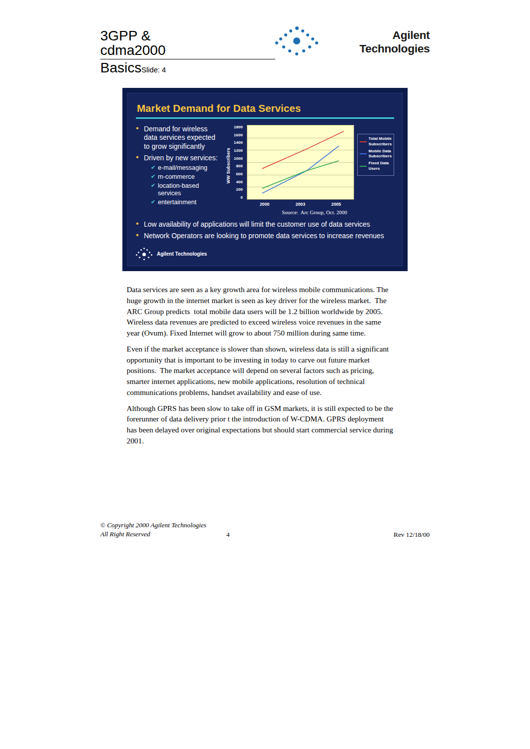3GPP & cdma2000 BasicsSlide: 4
Agilent Technologies
Market Demand for Data Services
Demand for wireless data services expected to grow significantly
Driven by new services:
e-mail/messaging
m-commerce
location-based services
entertainment
WW Subscribers
1800 1600 1400 1200 1000 800 600 400 200 0
2000 2003 2005
Total Mobile
Subscribers
Mobile Data
Subscribers
Fixed Data Users
Source: Arc Group, Oct. 2000
Low availability of applications will limit the customer use of data services
Network Operators are looking to promote data services to increase revenues
Agilent Technologies
Data services are seen as a key growth area for wireless mobile communications. The huge growth in the internet market is seen as key driver for the wireless market. The ARC Group predicts total mobile data users will be 1.2 billion worldwide by 2005. Wireless data revenues are predicted to exceed wireless voice revenues in the same year (Ovum). Fixed Internet will grow to about 750 million during same time.
Even if the market acceptance is slower than shown, wireless data is still a significant opportunity that is important to be investing in today to carve out future market positions. The market acceptance will depend on several factors such as pricing, smarter internet applications, new mobile applications, resolution of technical communications problems, handset availability and ease of use.
Although GPRS has been slow to take off in GSM markets, it is still expected to be the forerunner of data delivery prior t the introduction of W-CDMA. GPRS deployment has been delayed over original expectations but should start commercial service during 2001.
© Copyright 2000 Agilent Technologies
All Right Reserved
4
Rev 12/18/00